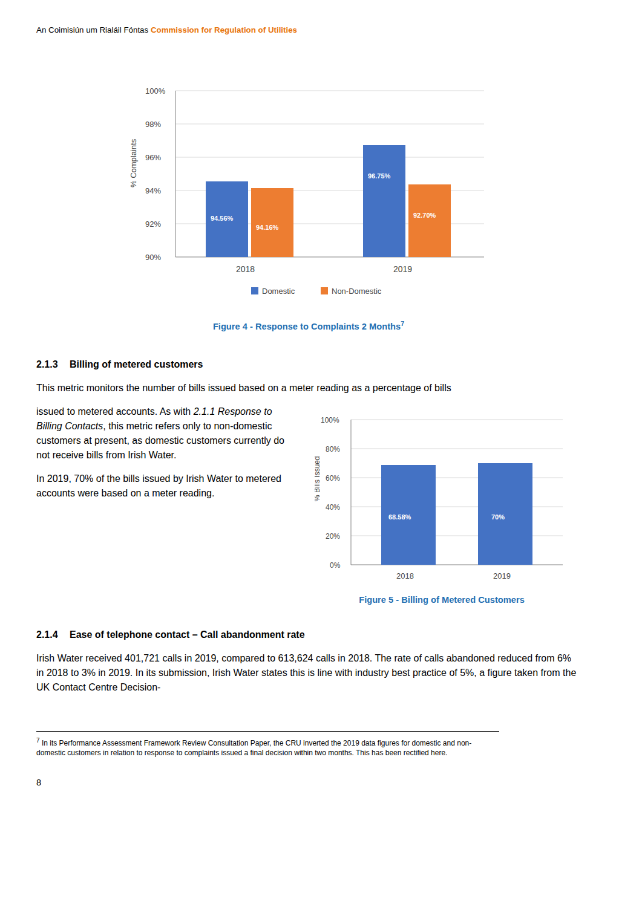An Coimisiún um Rialáil Fóntas Commission for Regulation of Utilities
Figure 4 - Response to Complaints 2 Months7
2.1.3 Billing of metered customers
This metric monitors the number of bills issued based on a meter reading as a percentage of bills
issued to metered accounts. As with 2.1.1 Response to Billing Contacts, this metric refers only to non-domestic customers at present, as domestic customers currently do not receive bills from Irish Water.
In 2019, 70% of the bills issued by Irish Water to metered accounts were based on a meter reading.
Figure 5 - Billing of Metered Customers
2.1.4 Ease of telephone contact – Call abandonment rate
Irish Water received 401,721 calls in 2019, compared to 613,624 calls in 2018. The rate of calls abandoned reduced from 6% in 2018 to 3% in 2019. In its submission, Irish Water states this is line with industry best practice of 5%, a figure taken from the UK Contact Centre Decision-
7 In its Performance Assessment Framework Review Consultation Paper, the CRU inverted the 2019 data figures for domestic and non-domestic customers in relation to response to complaints issued a final decision within two months. This has been rectified here.
8